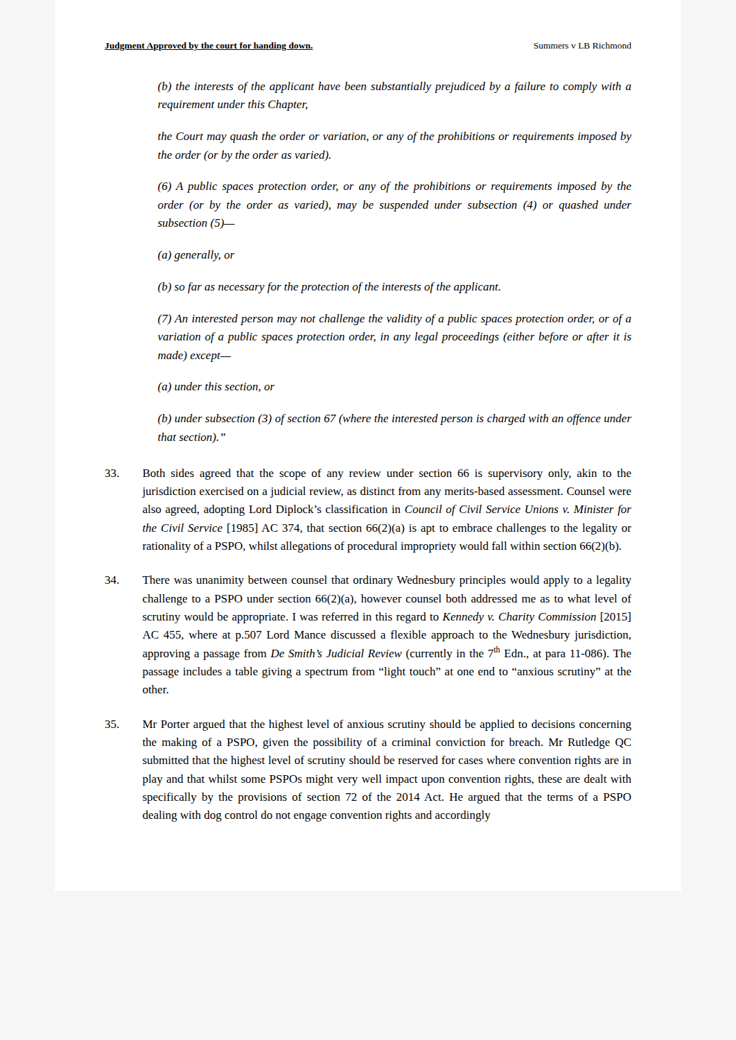Judgment Approved by the court for handing down. Summers v LB Richmond
(b) the interests of the applicant have been substantially prejudiced by a failure to comply with a requirement under this Chapter,
the Court may quash the order or variation, or any of the prohibitions or requirements imposed by the order (or by the order as varied).
(6) A public spaces protection order, or any of the prohibitions or requirements imposed by the order (or by the order as varied), may be suspended under subsection (4) or quashed under subsection (5)—
(a) generally, or
(b) so far as necessary for the protection of the interests of the applicant.
(7) An interested person may not challenge the validity of a public spaces protection order, or of a variation of a public spaces protection order, in any legal proceedings (either before or after it is made) except—
(a) under this section, or
(b) under subsection (3) of section 67 (where the interested person is charged with an offence under that section).”
Both sides agreed that the scope of any review under section 66 is supervisory only, akin to the jurisdiction exercised on a judicial review, as distinct from any merits-based assessment. Counsel were also agreed, adopting Lord Diplock’s classification in Council of Civil Service Unions v. Minister for the Civil Service [1985] AC 374, that section 66(2)(a) is apt to embrace challenges to the legality or rationality of a PSPO, whilst allegations of procedural impropriety would fall within section 66(2)(b).
There was unanimity between counsel that ordinary Wednesbury principles would apply to a legality challenge to a PSPO under section 66(2)(a), however counsel both addressed me as to what level of scrutiny would be appropriate. I was referred in this regard to Kennedy v. Charity Commission [2015] AC 455, where at p.507 Lord Mance discussed a flexible approach to the Wednesbury jurisdiction, approving a passage from De Smith’s Judicial Review (currently in the 7th Edn., at para 11-086). The passage includes a table giving a spectrum from “light touch” at one end to “anxious scrutiny” at the other.
Mr Porter argued that the highest level of anxious scrutiny should be applied to decisions concerning the making of a PSPO, given the possibility of a criminal conviction for breach. Mr Rutledge QC submitted that the highest level of scrutiny should be reserved for cases where convention rights are in play and that whilst some PSPOs might very well impact upon convention rights, these are dealt with specifically by the provisions of section 72 of the 2014 Act. He argued that the terms of a PSPO dealing with dog control do not engage convention rights and accordingly